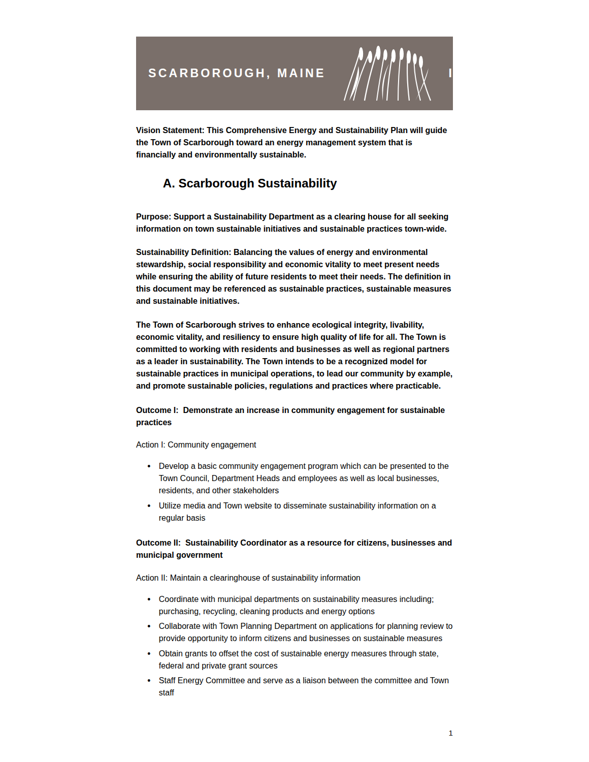SCARBOROUGH, MAINE INC. 1658
Vision Statement: This Comprehensive Energy and Sustainability Plan will guide the Town of Scarborough toward an energy management system that is financially and environmentally sustainable.
A. Scarborough Sustainability
Purpose: Support a Sustainability Department as a clearing house for all seeking information on town sustainable initiatives and sustainable practices town-wide.
Sustainability Definition: Balancing the values of energy and environmental stewardship, social responsibility and economic vitality to meet present needs while ensuring the ability of future residents to meet their needs. The definition in this document may be referenced as sustainable practices, sustainable measures and sustainable initiatives.
The Town of Scarborough strives to enhance ecological integrity, livability, economic vitality, and resiliency to ensure high quality of life for all. The Town is committed to working with residents and businesses as well as regional partners as a leader in sustainability. The Town intends to be a recognized model for sustainable practices in municipal operations, to lead our community by example, and promote sustainable policies, regulations and practices where practicable.
Outcome I: Demonstrate an increase in community engagement for sustainable practices
Action I: Community engagement
Develop a basic community engagement program which can be presented to the Town Council, Department Heads and employees as well as local businesses, residents, and other stakeholders
Utilize media and Town website to disseminate sustainability information on a regular basis
Outcome II: Sustainability Coordinator as a resource for citizens, businesses and municipal government
Action II: Maintain a clearinghouse of sustainability information
Coordinate with municipal departments on sustainability measures including; purchasing, recycling, cleaning products and energy options
Collaborate with Town Planning Department on applications for planning review to provide opportunity to inform citizens and businesses on sustainable measures
Obtain grants to offset the cost of sustainable energy measures through state, federal and private grant sources
Staff Energy Committee and serve as a liaison between the committee and Town staff
1